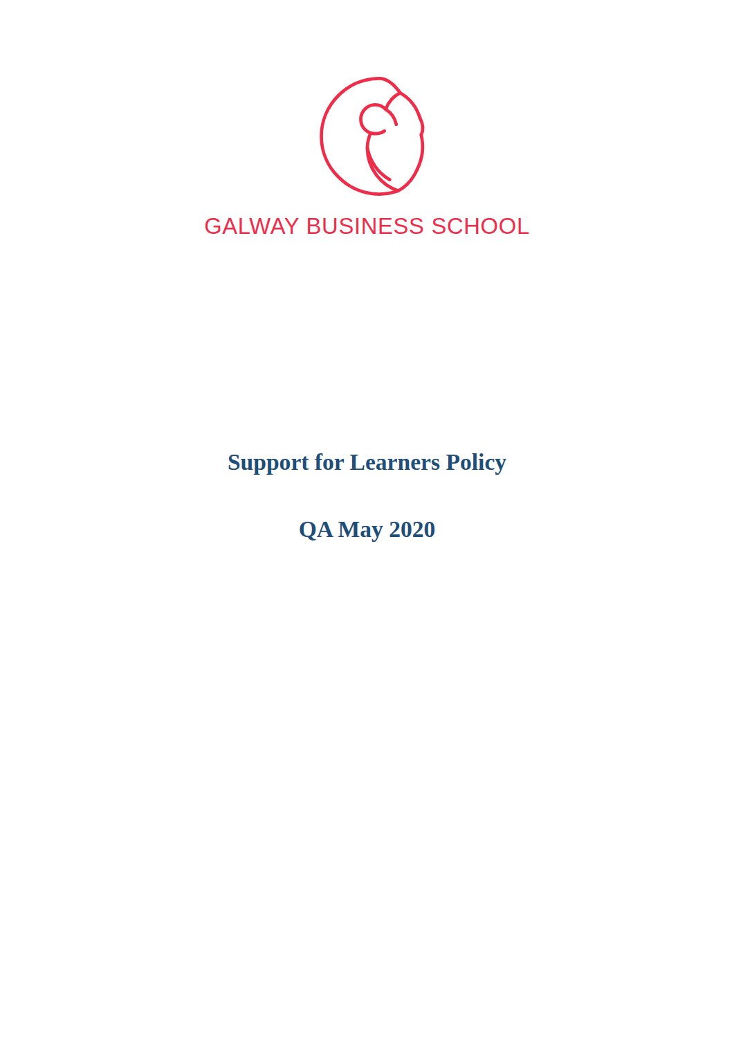GALWAY BUSINESS SCHOOL
Support for Learners Policy
QA May 2020